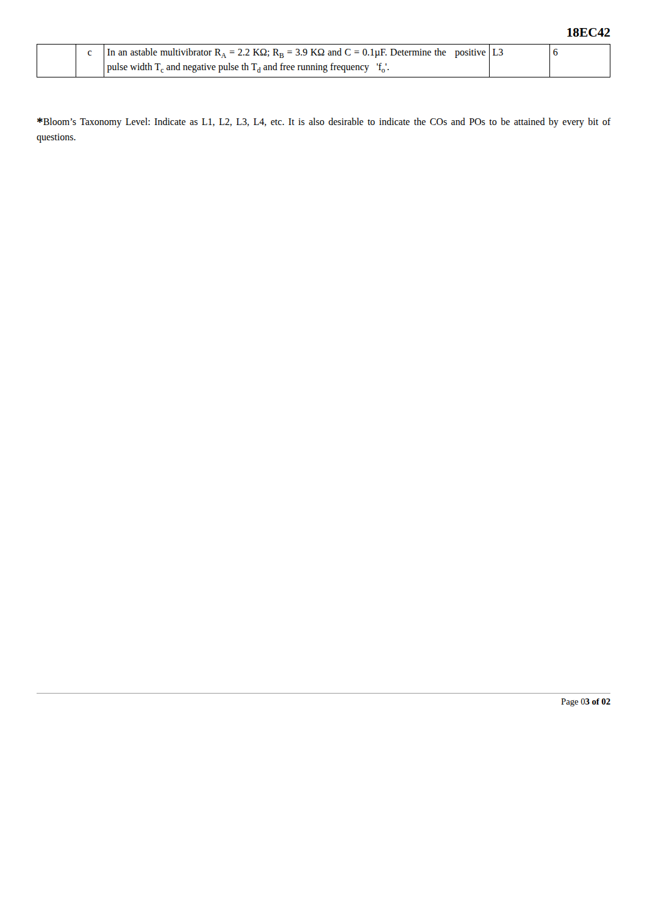18EC42
| | c | In an astable multivibrator R A = 2.2 KΩ; R B = 3.9 KΩ and C = 0.1µF. Determine the positive pulse width T c and negative pulse th T d and free running frequency 'f o '. | L3 | 6 |
*Bloom’s Taxonomy Level: Indicate as L1, L2, L3, L4, etc. It is also desirable to indicate the COs and POs to be attained by every bit of questions.
Page 03 of 02